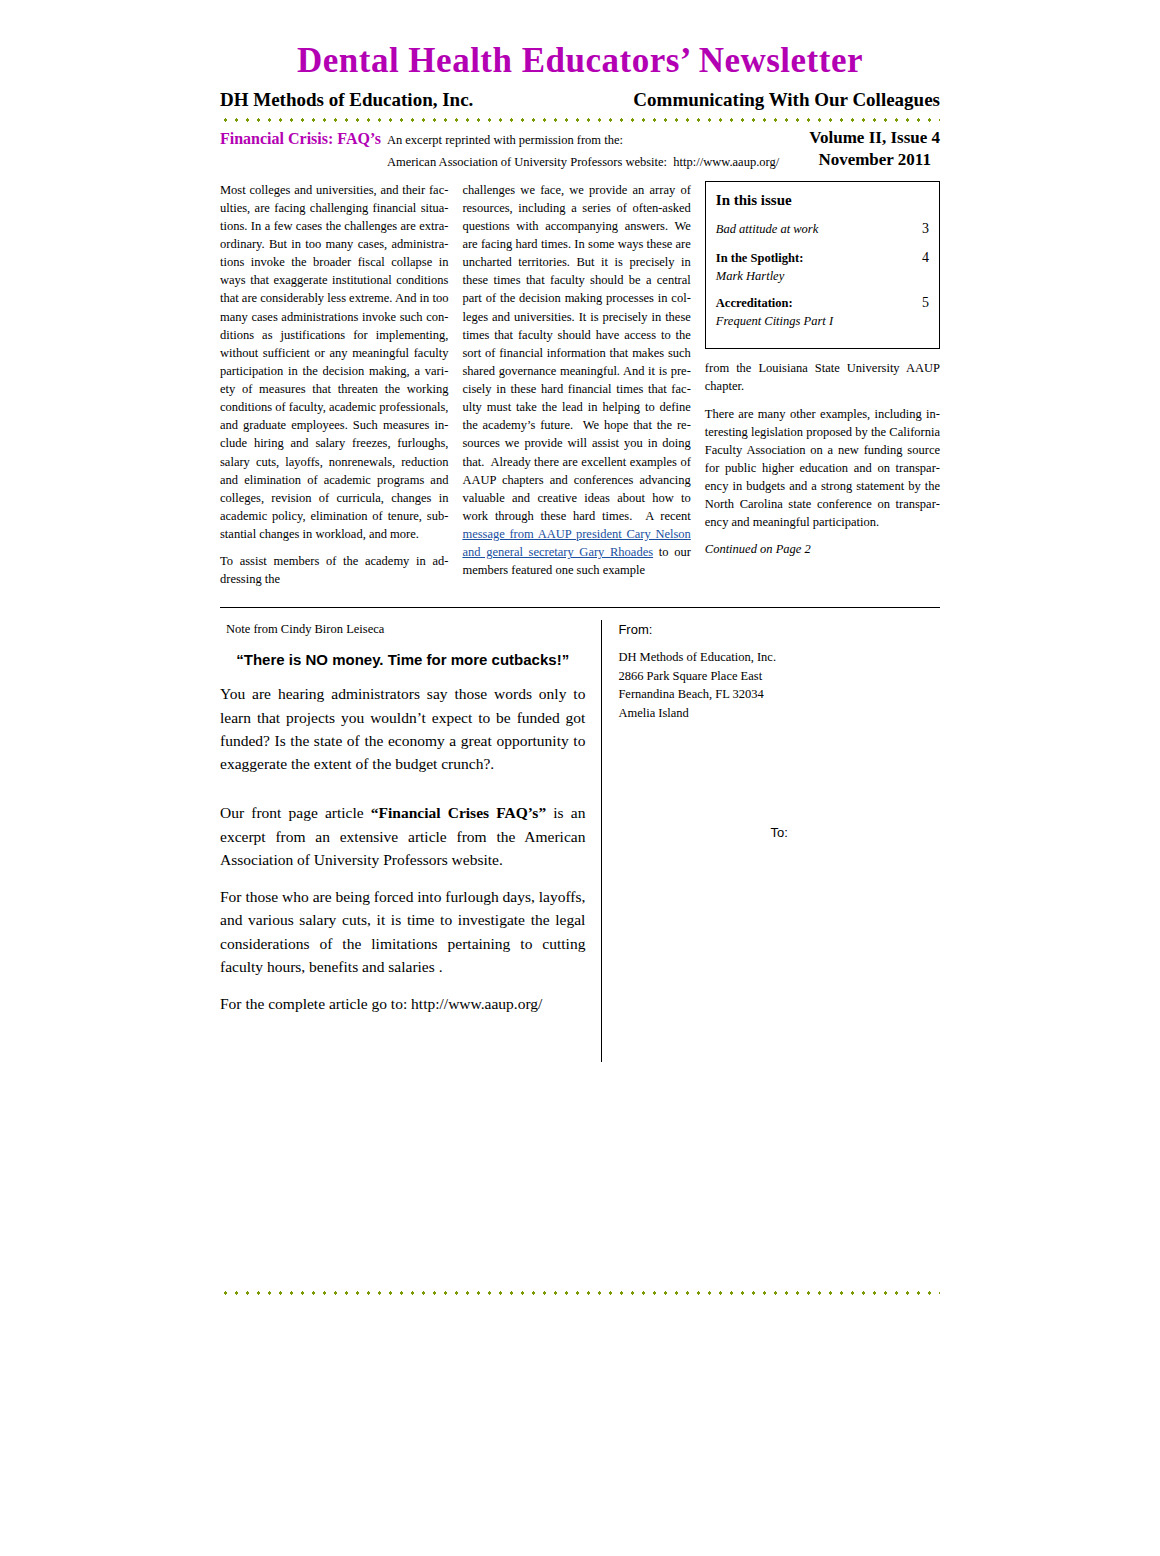Dental Health Educators’ Newsletter
DH Methods of Education, Inc.
Communicating With Our Colleagues
Financial Crisis: FAQ’s
An excerpt reprinted with permission from the: American Association of University Professors website: http://www.aaup.org/
Volume II, Issue 4
November 2011
Most colleges and universities, and their faculties, are facing challenging financial situations. In a few cases the challenges are extraordinary. But in too many cases, administrations invoke the broader fiscal collapse in ways that exaggerate institutional conditions that are considerably less extreme. And in too many cases administrations invoke such conditions as justifications for implementing, without sufficient or any meaningful faculty participation in the decision making, a variety of measures that threaten the working conditions of faculty, academic professionals, and graduate employees. Such measures include hiring and salary freezes, furloughs, salary cuts, layoffs, nonrenewals, reduction and elimination of academic programs and colleges, revision of curricula, changes in academic policy, elimination of tenure, substantial changes in workload, and more.
To assist members of the academy in addressing the
challenges we face, we provide an array of resources, including a series of often-asked questions with accompanying answers. We are facing hard times. In some ways these are uncharted territories. But it is precisely in these times that faculty should be a central part of the decision making processes in colleges and universities. It is precisely in these times that faculty should have access to the sort of financial information that makes such shared governance meaningful. And it is precisely in these hard financial times that faculty must take the lead in helping to define the academy’s future. We hope that the resources we provide will assist you in doing that. Already there are excellent examples of AAUP chapters and conferences advancing valuable and creative ideas about how to work through these hard times. A recent message from AAUP president Cary Nelson and general secretary Gary Rhoades to our members featured one such example
In this issue
Bad attitude at work
3
In the Spotlight: Mark Hartley
4
Accreditation: Frequent Citings Part I
5
from the Louisiana State University AAUP chapter.
There are many other examples, including interesting legislation proposed by the California Faculty Association on a new funding source for public higher education and on transparency in budgets and a strong statement by the North Carolina state conference on transparency and meaningful participation.
Continued on Page 2
Note from Cindy Biron Leiseca
“There is NO money. Time for more cutbacks!”
You are hearing administrators say those words only to learn that projects you wouldn’t expect to be funded got funded? Is the state of the economy a great opportunity to exaggerate the extent of the budget crunch?.
Our front page article “Financial Crises FAQ’s” is an excerpt from an extensive article from the American Association of University Professors website.
For those who are being forced into furlough days, layoffs, and various salary cuts, it is time to investigate the legal considerations of the limitations pertaining to cutting faculty hours, benefits and salaries .
For the complete article go to: http://www.aaup.org/
From:
DH Methods of Education, Inc.
2866 Park Square Place East
Fernandina Beach, FL 32034
Amelia Island
To: